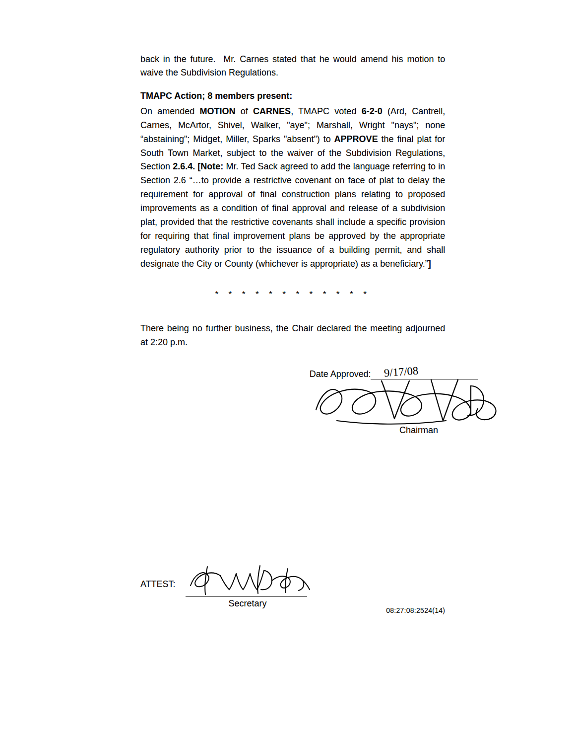back in the future. Mr. Carnes stated that he would amend his motion to waive the Subdivision Regulations.
TMAPC Action; 8 members present:
On amended MOTION of CARNES, TMAPC voted 6-2-0 (Ard, Cantrell, Carnes, McArtor, Shivel, Walker, "aye"; Marshall, Wright "nays"; none “abstaining"; Midget, Miller, Sparks "absent") to APPROVE the final plat for South Town Market, subject to the waiver of the Subdivision Regulations, Section 2.6.4. [Note: Mr. Ted Sack agreed to add the language referring to in Section 2.6 “…to provide a restrictive covenant on face of plat to delay the requirement for approval of final construction plans relating to proposed improvements as a condition of final approval and release of a subdivision plat, provided that the restrictive covenants shall include a specific provision for requiring that final improvement plans be approved by the appropriate regulatory authority prior to the issuance of a building permit, and shall designate the City or County (whichever is appropriate) as a beneficiary.”]
* * * * * * * * * * * *
There being no further business, the Chair declared the meeting adjourned at 2:20 p.m.
Date Approved:9/17/08
Chairman
ATTEST: Secretary
08:27:08:2524(14)